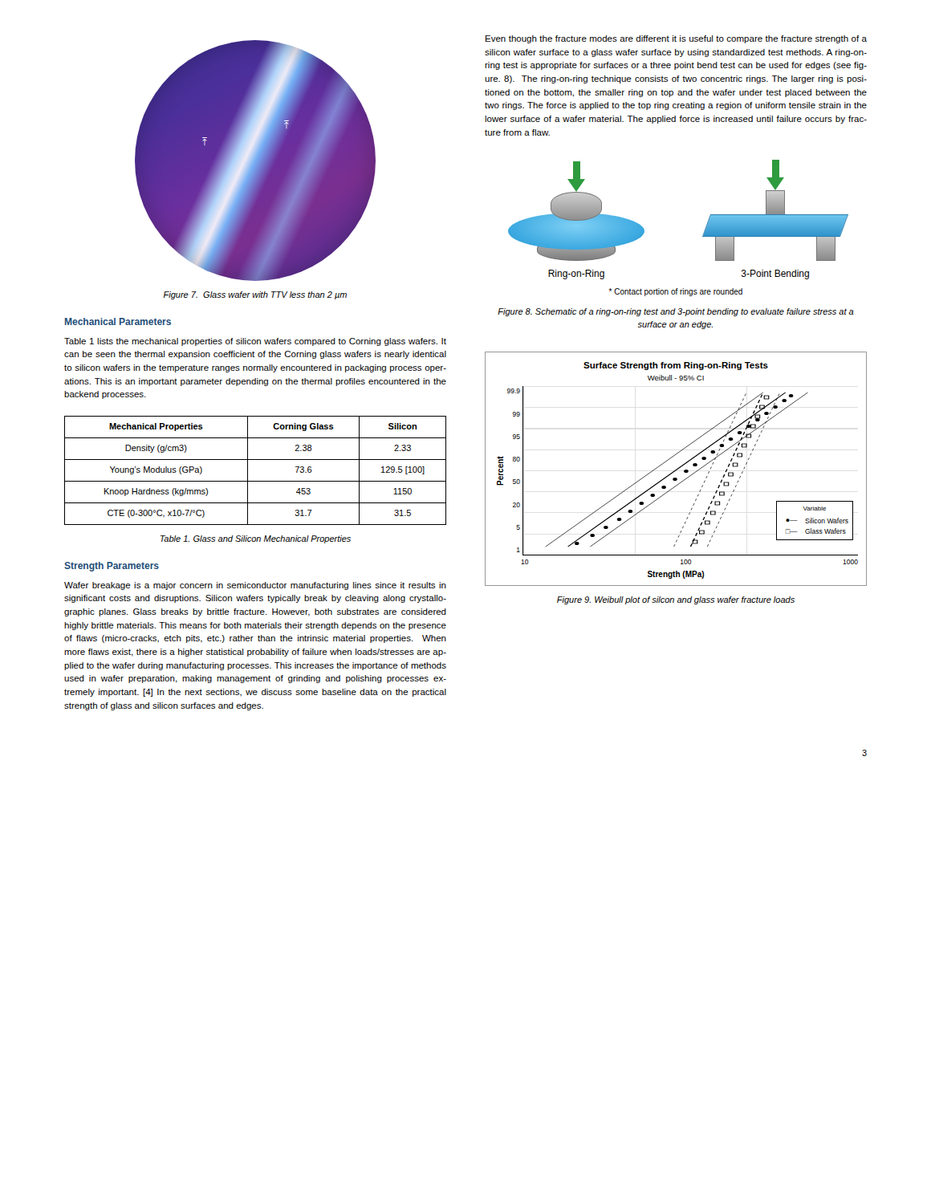⤒ ⤒
Figure 7. Glass wafer with TTV less than 2 µm
Mechanical Parameters
Table 1 lists the mechanical properties of silicon wafers compared to Corning glass wafers. It can be seen the thermal expansion coefficient of the Corning glass wafers is nearly identical to silicon wafers in the temperature ranges normally encountered in packaging process operations. This is an important parameter depending on the thermal profiles encountered in the backend processes.
| Mechanical Properties | Corning Glass | Silicon |
| --- | --- | --- |
| Density (g/cm3) | 2.38 | 2.33 |
| Young’s Modulus (GPa) | 73.6 | 129.5 [100] |
| Knoop Hardness (kg/mms) | 453 | 1150 |
| CTE (0-300°C, x10-7/°C) | 31.7 | 31.5 |
Table 1. Glass and Silicon Mechanical Properties
Strength Parameters
Wafer breakage is a major concern in semiconductor manufacturing lines since it results in significant costs and disruptions. Silicon wafers typically break by cleaving along crystallographic planes. Glass breaks by brittle fracture. However, both substrates are considered highly brittle materials. This means for both materials their strength depends on the presence of flaws (micro-cracks, etch pits, etc.) rather than the intrinsic material properties. When more flaws exist, there is a higher statistical probability of failure when loads/stresses are applied to the wafer during manufacturing processes. This increases the importance of methods used in wafer preparation, making management of grinding and polishing processes extremely important. [4] In the next sections, we discuss some baseline data on the practical strength of glass and silicon surfaces and edges.
Even though the fracture modes are different it is useful to compare the fracture strength of a silicon wafer surface to a glass wafer surface by using standardized test methods. A ring-on-ring test is appropriate for surfaces or a three point bend test can be used for edges (see figure. 8). The ring-on-ring technique consists of two concentric rings. The larger ring is positioned on the bottom, the smaller ring on top and the wafer under test placed between the two rings. The force is applied to the top ring creating a region of uniform tensile strain in the lower surface of a wafer material. The applied force is increased until failure occurs by fracture from a flaw.
Ring-on-Ring
3-Point Bending
* Contact portion of rings are rounded
Figure 8. Schematic of a ring-on-ring test and 3-point bending to evaluate failure stress at a surface or an edge.
Surface Strength from Ring-on-Ring Tests
Weibull - 95% CI
Percent
99.9 99 95 80 50 20 5 1
Variable
●—Silicon Wafers
□—Glass Wafers
10 100 1000
Strength (MPa)
Figure 9. Weibull plot of silcon and glass wafer fracture loads
3